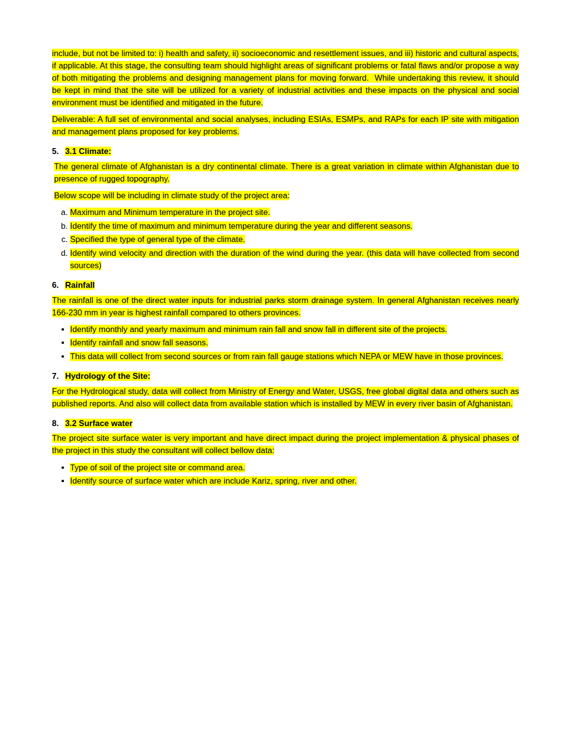include, but not be limited to: i) health and safety, ii) socioeconomic and resettlement issues, and iii) historic and cultural aspects, if applicable. At this stage, the consulting team should highlight areas of significant problems or fatal flaws and/or propose a way of both mitigating the problems and designing management plans for moving forward. While undertaking this review, it should be kept in mind that the site will be utilized for a variety of industrial activities and these impacts on the physical and social environment must be identified and mitigated in the future.
Deliverable: A full set of environmental and social analyses, including ESIAs, ESMPs, and RAPs for each IP site with mitigation and management plans proposed for key problems.
5. 3.1 Climate:
The general climate of Afghanistan is a dry continental climate. There is a great variation in climate within Afghanistan due to presence of rugged topography.
Below scope will be including in climate study of the project area:
Maximum and Minimum temperature in the project site.
Identify the time of maximum and minimum temperature during the year and different seasons.
Specified the type of general type of the climate.
Identify wind velocity and direction with the duration of the wind during the year. (this data will have collected from second sources)
6. Rainfall
The rainfall is one of the direct water inputs for industrial parks storm drainage system. In general Afghanistan receives nearly 166-230 mm in year is highest rainfall compared to others provinces.
Identify monthly and yearly maximum and minimum rain fall and snow fall in different site of the projects.
Identify rainfall and snow fall seasons.
This data will collect from second sources or from rain fall gauge stations which NEPA or MEW have in those provinces.
7. Hydrology of the Site:
For the Hydrological study, data will collect from Ministry of Energy and Water, USGS, free global digital data and others such as published reports. And also will collect data from available station which is installed by MEW in every river basin of Afghanistan.
8. 3.2 Surface water
The project site surface water is very important and have direct impact during the project implementation & physical phases of the project in this study the consultant will collect bellow data:
Type of soil of the project site or command area.
Identify source of surface water which are include Kariz, spring, river and other.